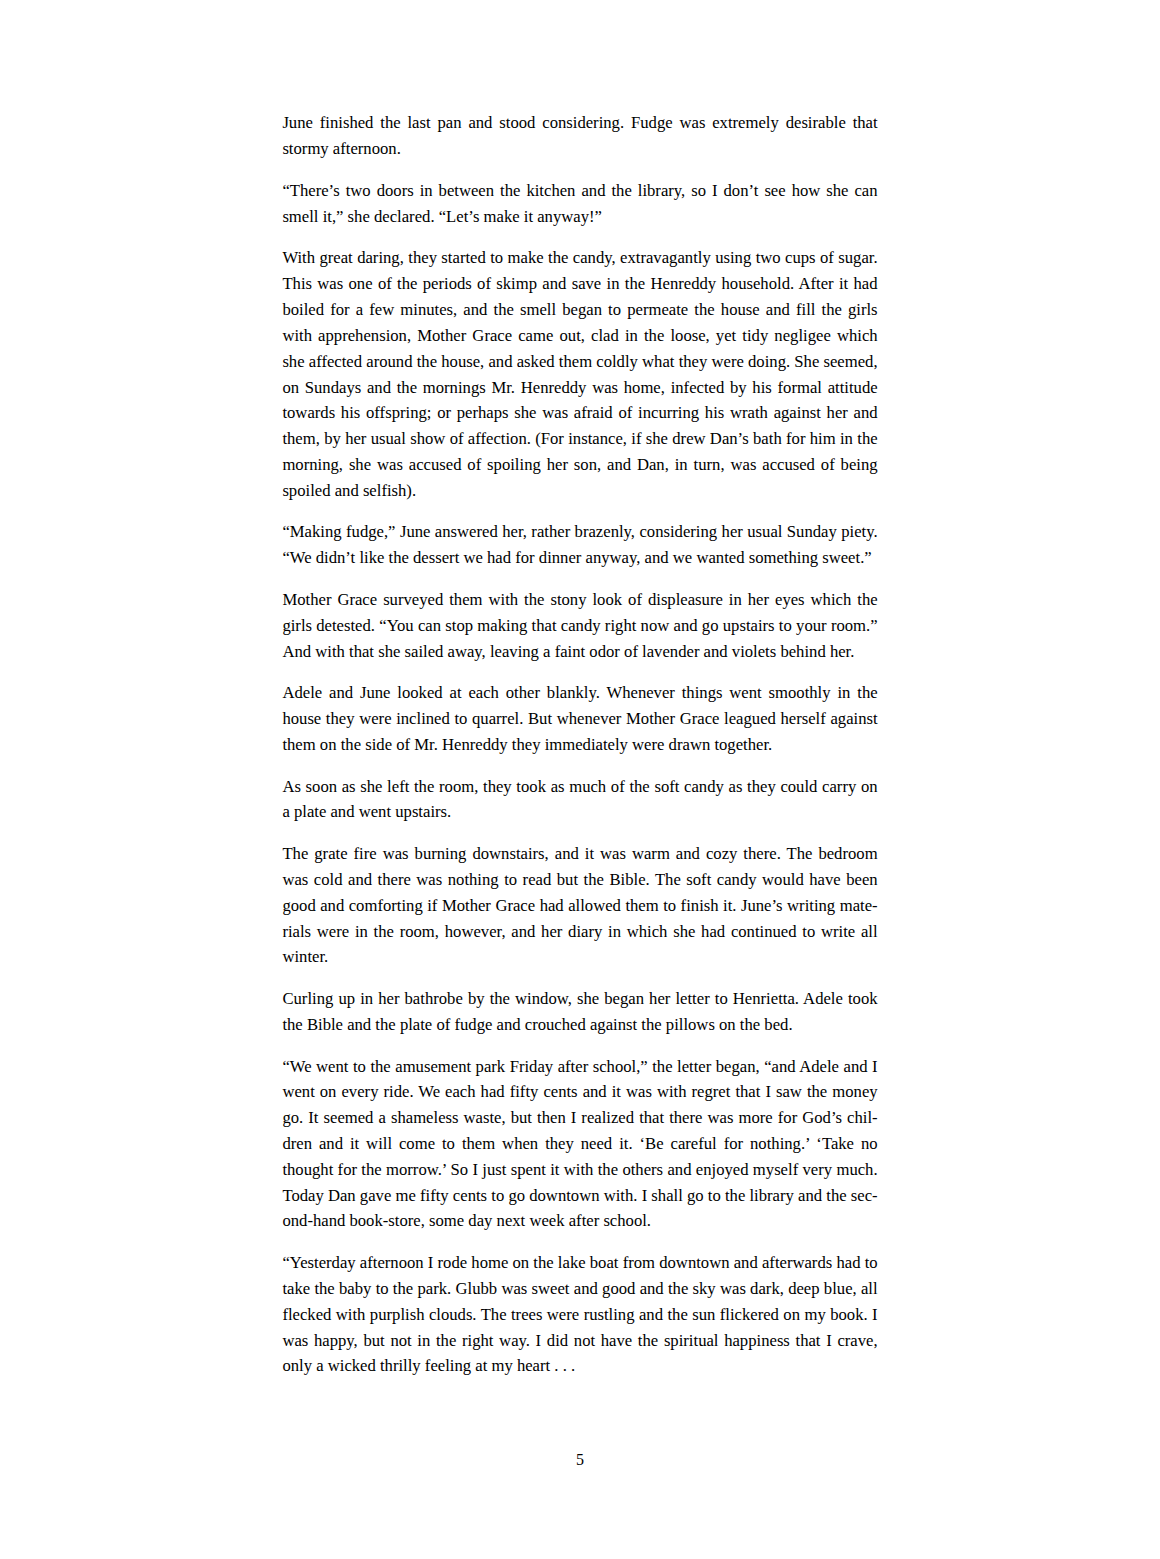June finished the last pan and stood considering. Fudge was extremely desirable that stormy afternoon.
“There’s two doors in between the kitchen and the library, so I don’t see how she can smell it,” she declared. “Let’s make it anyway!”
With great daring, they started to make the candy, extravagantly using two cups of sugar. This was one of the periods of skimp and save in the Henreddy household. After it had boiled for a few minutes, and the smell began to permeate the house and fill the girls with apprehension, Mother Grace came out, clad in the loose, yet tidy negligee which she affected around the house, and asked them coldly what they were doing. She seemed, on Sundays and the mornings Mr. Henreddy was home, infected by his formal attitude towards his offspring; or perhaps she was afraid of incurring his wrath against her and them, by her usual show of affection. (For instance, if she drew Dan’s bath for him in the morning, she was accused of spoiling her son, and Dan, in turn, was accused of being spoiled and selfish).
“Making fudge,” June answered her, rather brazenly, considering her usual Sunday piety. “We didn’t like the dessert we had for dinner anyway, and we wanted something sweet.”
Mother Grace surveyed them with the stony look of displeasure in her eyes which the girls detested. “You can stop making that candy right now and go upstairs to your room.” And with that she sailed away, leaving a faint odor of lavender and violets behind her.
Adele and June looked at each other blankly. Whenever things went smoothly in the house they were inclined to quarrel. But whenever Mother Grace leagued herself against them on the side of Mr. Henreddy they immediately were drawn together.
As soon as she left the room, they took as much of the soft candy as they could carry on a plate and went upstairs.
The grate fire was burning downstairs, and it was warm and cozy there. The bedroom was cold and there was nothing to read but the Bible. The soft candy would have been good and comforting if Mother Grace had allowed them to finish it. June’s writing materials were in the room, however, and her diary in which she had continued to write all winter.
Curling up in her bathrobe by the window, she began her letter to Henrietta. Adele took the Bible and the plate of fudge and crouched against the pillows on the bed.
“We went to the amusement park Friday after school,” the letter began, “and Adele and I went on every ride. We each had fifty cents and it was with regret that I saw the money go. It seemed a shameless waste, but then I realized that there was more for God’s children and it will come to them when they need it. ‘Be careful for nothing.’ ‘Take no thought for the morrow.’ So I just spent it with the others and enjoyed myself very much. Today Dan gave me fifty cents to go downtown with. I shall go to the library and the second-hand book-store, some day next week after school.
“Yesterday afternoon I rode home on the lake boat from downtown and afterwards had to take the baby to the park. Glubb was sweet and good and the sky was dark, deep blue, all flecked with purplish clouds. The trees were rustling and the sun flickered on my book. I was happy, but not in the right way. I did not have the spiritual happiness that I crave, only a wicked thrilly feeling at my heart . . .
5